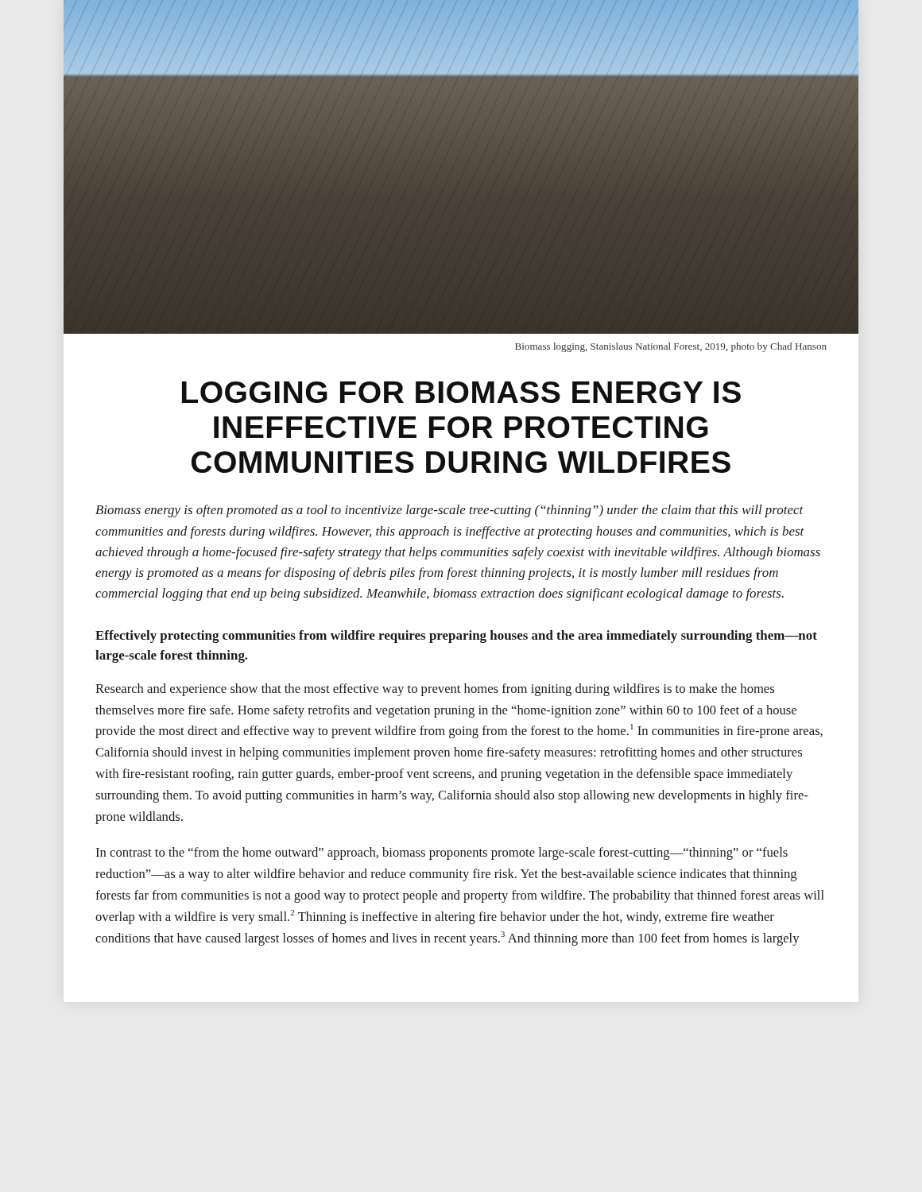Biomass logging, Stanislaus National Forest, 2019, photo by Chad Hanson
Logging for Biomass Energy is Ineffective for Protecting Communities During Wildfires
Biomass energy is often promoted as a tool to incentivize large-scale tree-cutting (“thinning”) under the claim that this will protect communities and forests during wildfires. However, this approach is ineffective at protecting houses and communities, which is best achieved through a home-focused fire-safety strategy that helps communities safely coexist with inevitable wildfires. Although biomass energy is promoted as a means for disposing of debris piles from forest thinning projects, it is mostly lumber mill residues from commercial logging that end up being subsidized. Meanwhile, biomass extraction does significant ecological damage to forests.
Effectively protecting communities from wildfire requires preparing houses and the area immediately surrounding them—not large-scale forest thinning.
Research and experience show that the most effective way to prevent homes from igniting during wildfires is to make the homes themselves more fire safe. Home safety retrofits and vegetation pruning in the “home-ignition zone” within 60 to 100 feet of a house provide the most direct and effective way to prevent wildfire from going from the forest to the home.1 In communities in fire-prone areas, California should invest in helping communities implement proven home fire-safety measures: retrofitting homes and other structures with fire-resistant roofing, rain gutter guards, ember-proof vent screens, and pruning vegetation in the defensible space immediately surrounding them. To avoid putting communities in harm’s way, California should also stop allowing new developments in highly fire-prone wildlands.
In contrast to the “from the home outward” approach, biomass proponents promote large-scale forest-cutting—“thinning” or “fuels reduction”—as a way to alter wildfire behavior and reduce community fire risk. Yet the best-available science indicates that thinning forests far from communities is not a good way to protect people and property from wildfire. The probability that thinned forest areas will overlap with a wildfire is very small.2 Thinning is ineffective in altering fire behavior under the hot, windy, extreme fire weather conditions that have caused largest losses of homes and lives in recent years.3 And thinning more than 100 feet from homes is largely